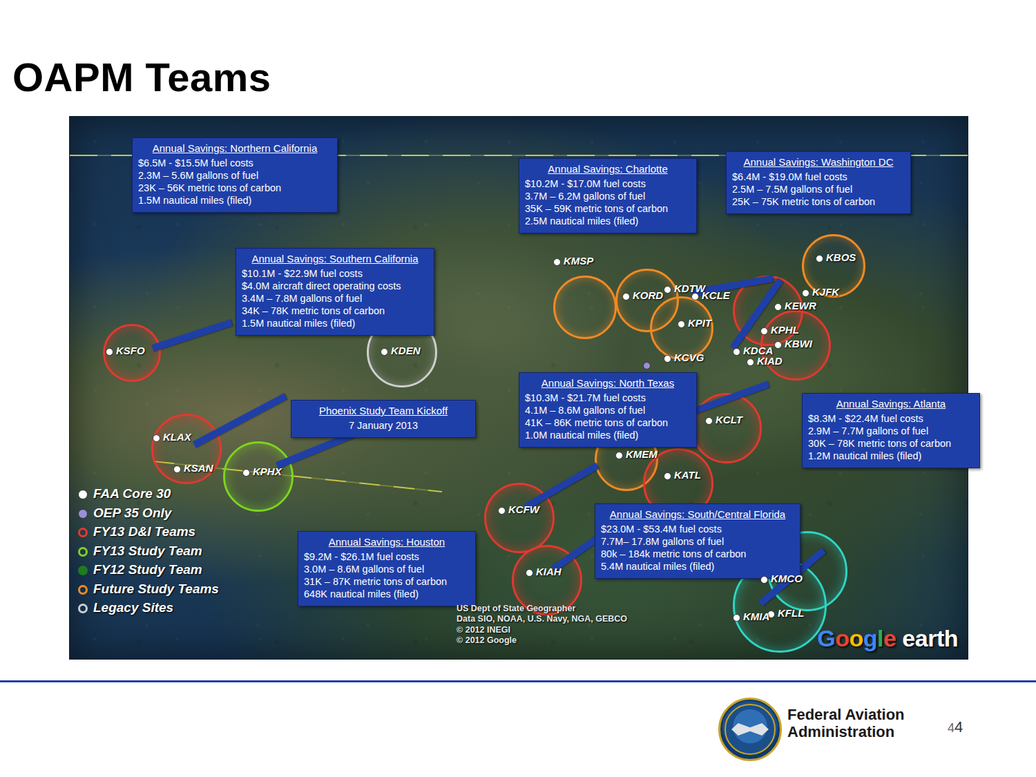OAPM Teams
KSFO
KLAX
KSAN
KPHX
KDEN
KCFW
KIAH
KMEM
KATL
KMSP
KORD
KDTW
KCLE
KPIT
KCVG
KBOS
KJFK
KEWR
KPHL
KBWI
KDCA
KIAD
KCLT
KMCO
KFLL
KMIA
Annual Savings: Northern California $6.5M - $15.5M fuel costs
2.3M – 5.6M gallons of fuel
23K – 56K metric tons of carbon
1.5M nautical miles (filed)
Annual Savings: Southern California $10.1M - $22.9M fuel costs
$4.0M aircraft direct operating costs
3.4M – 7.8M gallons of fuel
34K – 78K metric tons of carbon
1.5M nautical miles (filed)
Phoenix Study Team Kickoff 7 January 2013
Annual Savings: Houston $9.2M - $26.1M fuel costs
3.0M – 8.6M gallons of fuel
31K – 87K metric tons of carbon
648K nautical miles (filed)
Annual Savings: Charlotte $10.2M - $17.0M fuel costs
3.7M – 6.2M gallons of fuel
35K – 59K metric tons of carbon
2.5M nautical miles (filed)
Annual Savings: North Texas $10.3M - $21.7M fuel costs
4.1M – 8.6M gallons of fuel
41K – 86K metric tons of carbon
1.0M nautical miles (filed)
Annual Savings: South/Central Florida $23.0M - $53.4M fuel costs
7.7M– 17.8M gallons of fuel
80k – 184k metric tons of carbon
5.4M nautical miles (filed)
Annual Savings: Washington DC $6.4M - $19.0M fuel costs
2.5M – 7.5M gallons of fuel
25K – 75K metric tons of carbon
Annual Savings: Atlanta $8.3M - $22.4M fuel costs
2.9M – 7.7M gallons of fuel
30K – 78K metric tons of carbon
1.2M nautical miles (filed)
FAA Core 30
OEP 35 Only
FY13 D&I Teams
FY13 Study Team
FY12 Study Team
Future Study Teams
Legacy Sites
US Dept of State Geographer
Data SIO, NOAA, U.S. Navy, NGA, GEBCO
© 2012 INEGI
© 2012 Google
Google earth
Federal Aviation
Administration
44